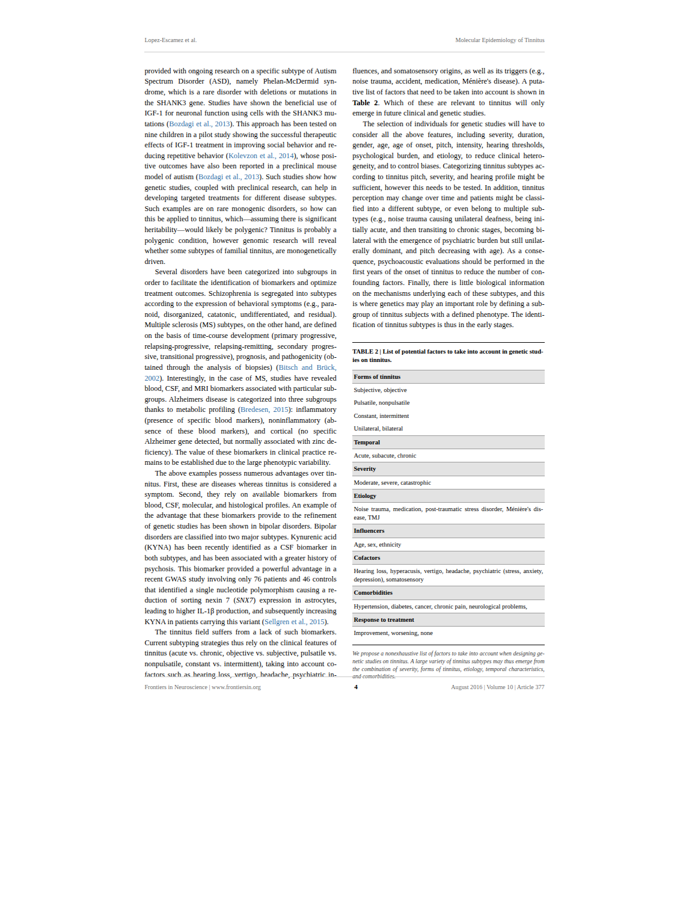Lopez-Escamez et al.
Molecular Epidemiology of Tinnitus
provided with ongoing research on a specific subtype of Autism Spectrum Disorder (ASD), namely Phelan-McDermid syndrome, which is a rare disorder with deletions or mutations in the SHANK3 gene. Studies have shown the beneficial use of IGF-1 for neuronal function using cells with the SHANK3 mutations (Bozdagi et al., 2013). This approach has been tested on nine children in a pilot study showing the successful therapeutic effects of IGF-1 treatment in improving social behavior and reducing repetitive behavior (Kolevzon et al., 2014), whose positive outcomes have also been reported in a preclinical mouse model of autism (Bozdagi et al., 2013). Such studies show how genetic studies, coupled with preclinical research, can help in developing targeted treatments for different disease subtypes. Such examples are on rare monogenic disorders, so how can this be applied to tinnitus, which—assuming there is significant heritability—would likely be polygenic? Tinnitus is probably a polygenic condition, however genomic research will reveal whether some subtypes of familial tinnitus, are monogenetically driven.
Several disorders have been categorized into subgroups in order to facilitate the identification of biomarkers and optimize treatment outcomes. Schizophrenia is segregated into subtypes according to the expression of behavioral symptoms (e.g., paranoid, disorganized, catatonic, undifferentiated, and residual). Multiple sclerosis (MS) subtypes, on the other hand, are defined on the basis of time-course development (primary progressive, relapsing-progressive, relapsing-remitting, secondary progressive, transitional progressive), prognosis, and pathogenicity (obtained through the analysis of biopsies) (Bitsch and Brück, 2002). Interestingly, in the case of MS, studies have revealed blood, CSF, and MRI biomarkers associated with particular subgroups. Alzheimers disease is categorized into three subgroups thanks to metabolic profiling (Bredesen, 2015): inflammatory (presence of specific blood markers), noninflammatory (absence of these blood markers), and cortical (no specific Alzheimer gene detected, but normally associated with zinc deficiency). The value of these biomarkers in clinical practice remains to be established due to the large phenotypic variability.
The above examples possess numerous advantages over tinnitus. First, these are diseases whereas tinnitus is considered a symptom. Second, they rely on available biomarkers from blood, CSF, molecular, and histological profiles. An example of the advantage that these biomarkers provide to the refinement of genetic studies has been shown in bipolar disorders. Bipolar disorders are classified into two major subtypes. Kynurenic acid (KYNA) has been recently identified as a CSF biomarker in both subtypes, and has been associated with a greater history of psychosis. This biomarker provided a powerful advantage in a recent GWAS study involving only 76 patients and 46 controls that identified a single nucleotide polymorphism causing a reduction of sorting nexin 7 (SNX7) expression in astrocytes, leading to higher IL-1β production, and subsequently increasing KYNA in patients carrying this variant (Sellgren et al., 2015).
The tinnitus field suffers from a lack of such biomarkers. Current subtyping strategies thus rely on the clinical features of tinnitus (acute vs. chronic, objective vs. subjective, pulsatile vs. nonpulsatile, constant vs. intermittent), taking into account cofactors such as hearing loss, vertigo, headache, psychiatric influences, and somatosensory origins, as well as its triggers (e.g., noise trauma, accident, medication, Ménière's disease). A putative list of factors that need to be taken into account is shown in Table 2. Which of these are relevant to tinnitus will only emerge in future clinical and genetic studies.
The selection of individuals for genetic studies will have to consider all the above features, including severity, duration, gender, age, age of onset, pitch, intensity, hearing thresholds, psychological burden, and etiology, to reduce clinical heterogeneity, and to control biases. Categorizing tinnitus subtypes according to tinnitus pitch, severity, and hearing profile might be sufficient, however this needs to be tested. In addition, tinnitus perception may change over time and patients might be classified into a different subtype, or even belong to multiple subtypes (e.g., noise trauma causing unilateral deafness, being initially acute, and then transiting to chronic stages, becoming bilateral with the emergence of psychiatric burden but still unilaterally dominant, and pitch decreasing with age). As a consequence, psychoacoustic evaluations should be performed in the first years of the onset of tinnitus to reduce the number of confounding factors. Finally, there is little biological information on the mechanisms underlying each of these subtypes, and this is where genetics may play an important role by defining a subgroup of tinnitus subjects with a defined phenotype. The identification of tinnitus subtypes is thus in the early stages.
TABLE 2 | List of potential factors to take into account in genetic studies on tinnitus.
| Forms of tinnitus |
| Subjective, objective |
| Pulsatile, nonpulsatile |
| Constant, intermittent |
| Unilateral, bilateral |
| Temporal |
| Acute, subacute, chronic |
| Severity |
| Moderate, severe, catastrophic |
| Etiology |
| Noise trauma, medication, post-traumatic stress disorder, Ménière's disease, TMJ |
| Influencers |
| Age, sex, ethnicity |
| Cofactors |
| Hearing loss, hyperacusis, vertigo, headache, psychiatric (stress, anxiety, depression), somatosensory |
| Comorbidities |
| Hypertension, diabetes, cancer, chronic pain, neurological problems, |
| Response to treatment |
| Improvement, worsening, none |
We propose a nonexhaustive list of factors to take into account when designing genetic studies on tinnitus. A large variety of tinnitus subtypes may thus emerge from the combination of severity, forms of tinnitus, etiology, temporal characteristics, and comorbidities.
Frontiers in Neuroscience | www.frontiersin.org
4
August 2016 | Volume 10 | Article 377